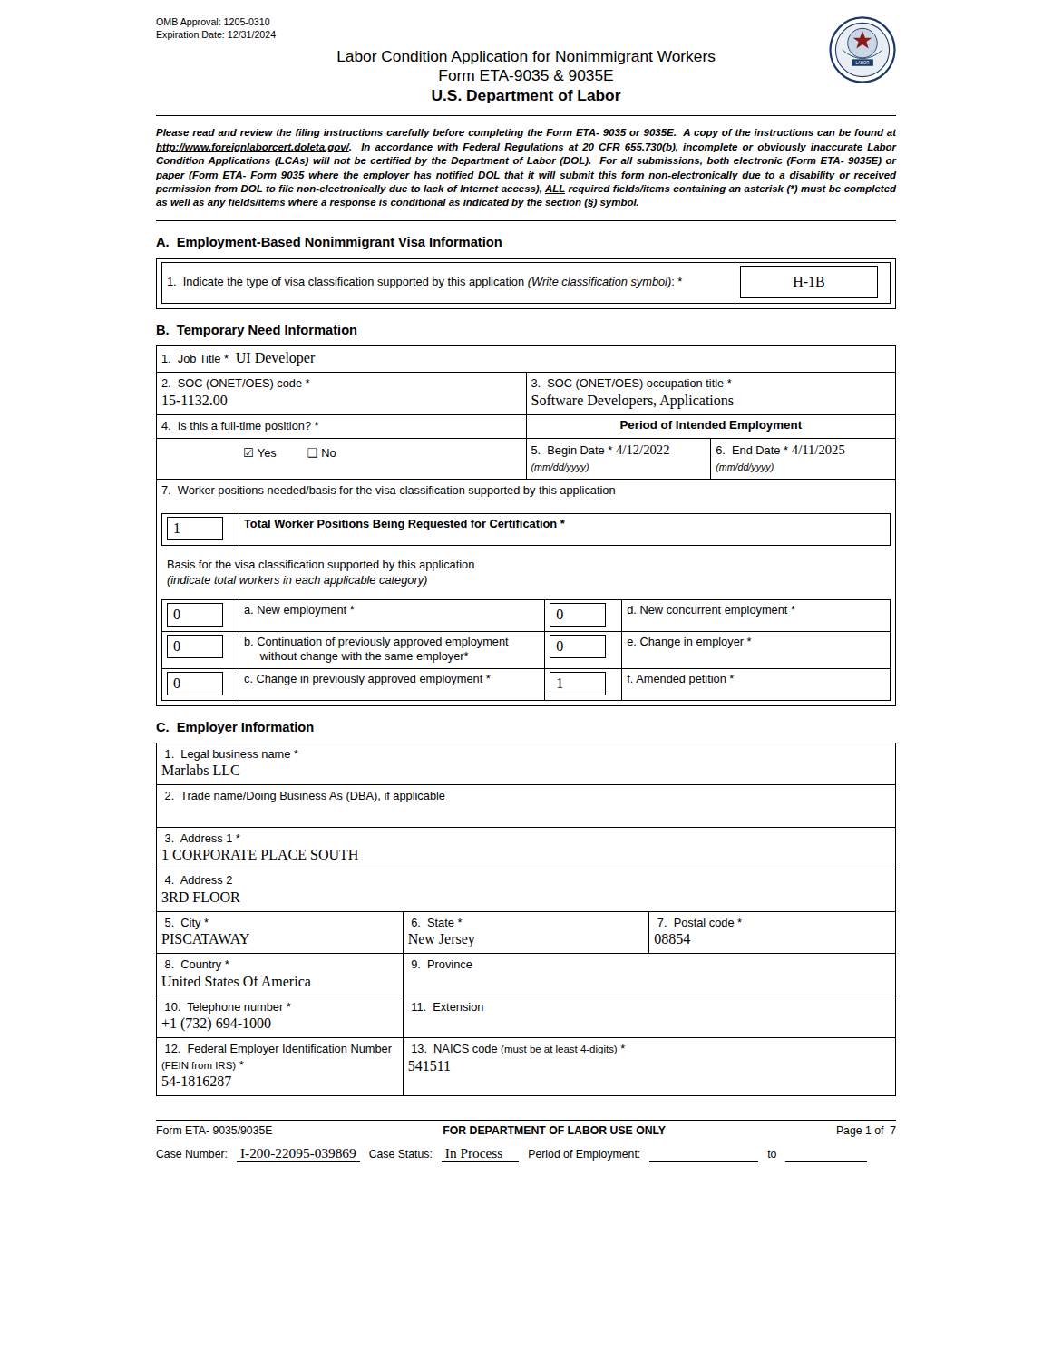OMB Approval: 1205-0310
Expiration Date: 12/31/2024
LABOR
Labor Condition Application for Nonimmigrant Workers
Form ETA-9035 & 9035E
U.S. Department of Labor
Please read and review the filing instructions carefully before completing the Form ETA- 9035 or 9035E. A copy of the instructions can be found at http://www.foreignlaborcert.doleta.gov/. In accordance with Federal Regulations at 20 CFR 655.730(b), incomplete or obviously inaccurate Labor Condition Applications (LCAs) will not be certified by the Department of Labor (DOL). For all submissions, both electronic (Form ETA- 9035E) or paper (Form ETA- Form 9035 where the employer has notified DOL that it will submit this form non-electronically due to a disability or received permission from DOL to file non-electronically due to lack of Internet access), ALL required fields/items containing an asterisk (*) must be completed as well as any fields/items where a response is conditional as indicated by the section (§) symbol.
A. Employment-Based Nonimmigrant Visa Information
| / 1. Indicate the type of visa classification supported by this application (Write classification symbol) : * / H-1B / |
B. Temporary Need Information
| 1. Job Title * UI Developer |
| 2. SOC (ONET/OES) code * 15-1132.00 | 3. SOC (ONET/OES) occupation title * Software Developers, Applications |
| 4. Is this a full-time position? * | Period of Intended Employment |
| ☑ Yes ❑ No | 5. Begin Date * 4/12/2022 (mm/dd/yyyy) | 6. End Date * 4/11/2025 (mm/dd/yyyy) |
| 7. Worker positions needed/basis for the visa classification supported by this application / 1 / Total Worker Positions Being Requested for Certification * / Basis for the visa classification supported by this application (indicate total workers in each applicable category) / 0 / a. New employment * / 0 / d. New concurrent employment * / / 0 / b. Continuation of previously approved employment without change with the same employer* / 0 / e. Change in employer * / / 0 / c. Change in previously approved employment * / 1 / f. Amended petition * / |
C. Employer Information
| 1. Legal business name * Marlabs LLC |
| 2. Trade name/Doing Business As (DBA), if applicable |
| 3. Address 1 * 1 CORPORATE PLACE SOUTH |
| 4. Address 2 3RD FLOOR |
| 5. City * PISCATAWAY | 6. State * New Jersey | 7. Postal code * 08854 |
| 8. Country * United States Of America | 9. Province |
| 10. Telephone number * +1 (732) 694-1000 | 11. Extension |
| 12. Federal Employer Identification Number (FEIN from IRS) * 54-1816287 | 13. NAICS code (must be at least 4-digits) * 541511 |
Form ETA- 9035/9035E
FOR DEPARTMENT OF LABOR USE ONLY
Page 1 of 7
Case Number: I-200-22095-039869 Case Status: In Process Period of Employment: to